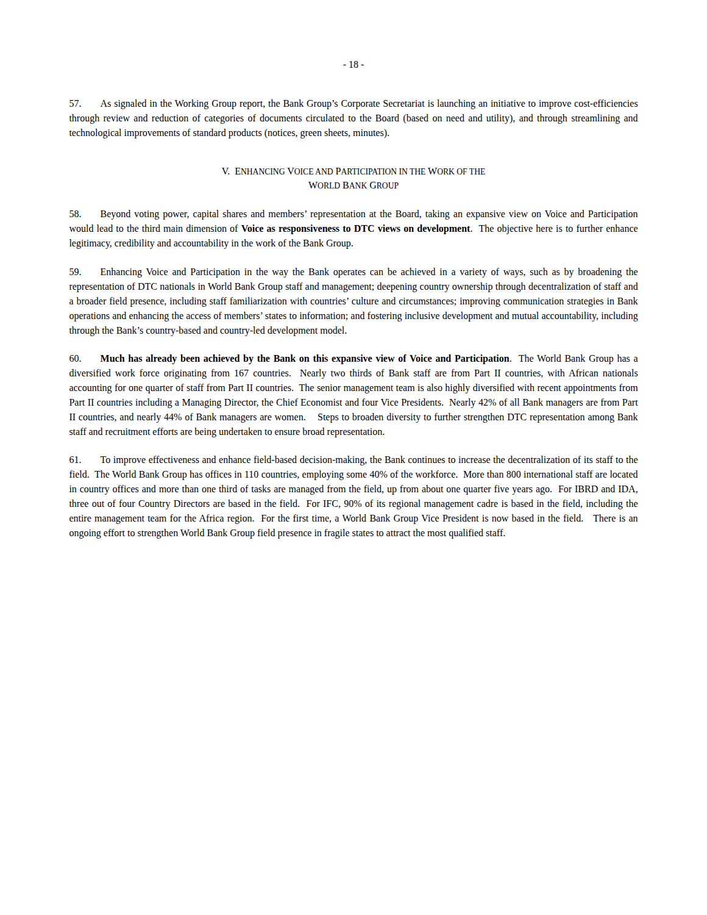- 18 -
57. As signaled in the Working Group report, the Bank Group’s Corporate Secretariat is launching an initiative to improve cost-efficiencies through review and reduction of categories of documents circulated to the Board (based on need and utility), and through streamlining and technological improvements of standard products (notices, green sheets, minutes).
V. ENHANCING VOICE AND PARTICIPATION IN THE WORK OF THE
WORLD BANK GROUP
58. Beyond voting power, capital shares and members’ representation at the Board, taking an expansive view on Voice and Participation would lead to the third main dimension of Voice as responsiveness to DTC views on development. The objective here is to further enhance legitimacy, credibility and accountability in the work of the Bank Group.
59. Enhancing Voice and Participation in the way the Bank operates can be achieved in a variety of ways, such as by broadening the representation of DTC nationals in World Bank Group staff and management; deepening country ownership through decentralization of staff and a broader field presence, including staff familiarization with countries’ culture and circumstances; improving communication strategies in Bank operations and enhancing the access of members’ states to information; and fostering inclusive development and mutual accountability, including through the Bank’s country-based and country-led development model.
60. Much has already been achieved by the Bank on this expansive view of Voice and Participation. The World Bank Group has a diversified work force originating from 167 countries. Nearly two thirds of Bank staff are from Part II countries, with African nationals accounting for one quarter of staff from Part II countries. The senior management team is also highly diversified with recent appointments from Part II countries including a Managing Director, the Chief Economist and four Vice Presidents. Nearly 42% of all Bank managers are from Part II countries, and nearly 44% of Bank managers are women. Steps to broaden diversity to further strengthen DTC representation among Bank staff and recruitment efforts are being undertaken to ensure broad representation.
61. To improve effectiveness and enhance field-based decision-making, the Bank continues to increase the decentralization of its staff to the field. The World Bank Group has offices in 110 countries, employing some 40% of the workforce. More than 800 international staff are located in country offices and more than one third of tasks are managed from the field, up from about one quarter five years ago. For IBRD and IDA, three out of four Country Directors are based in the field. For IFC, 90% of its regional management cadre is based in the field, including the entire management team for the Africa region. For the first time, a World Bank Group Vice President is now based in the field. There is an ongoing effort to strengthen World Bank Group field presence in fragile states to attract the most qualified staff.